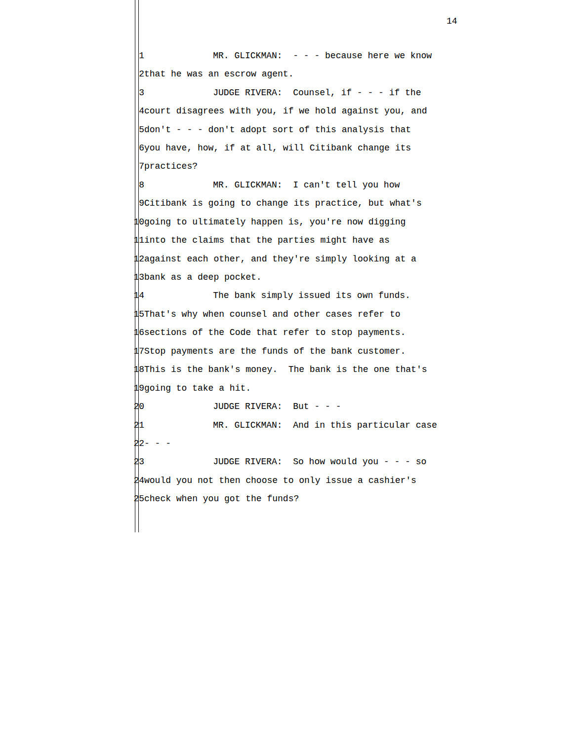14
| 1 | MR. GLICKMAN: - - - because here we know |
| 2 | that he was an escrow agent. |
| 3 | JUDGE RIVERA: Counsel, if - - - if the |
| 4 | court disagrees with you, if we hold against you, and |
| 5 | don't - - - don't adopt sort of this analysis that |
| 6 | you have, how, if at all, will Citibank change its |
| 7 | practices? |
| 8 | MR. GLICKMAN: I can't tell you how |
| 9 | Citibank is going to change its practice, but what's |
| 10 | going to ultimately happen is, you're now digging |
| 11 | into the claims that the parties might have as |
| 12 | against each other, and they're simply looking at a |
| 13 | bank as a deep pocket. |
| 14 | The bank simply issued its own funds. |
| 15 | That's why when counsel and other cases refer to |
| 16 | sections of the Code that refer to stop payments. |
| 17 | Stop payments are the funds of the bank customer. |
| 18 | This is the bank's money. The bank is the one that's |
| 19 | going to take a hit. |
| 20 | JUDGE RIVERA: But - - - |
| 21 | MR. GLICKMAN: And in this particular case |
| 22 | - - - |
| 23 | JUDGE RIVERA: So how would you - - - so |
| 24 | would you not then choose to only issue a cashier's |
| 25 | check when you got the funds? |